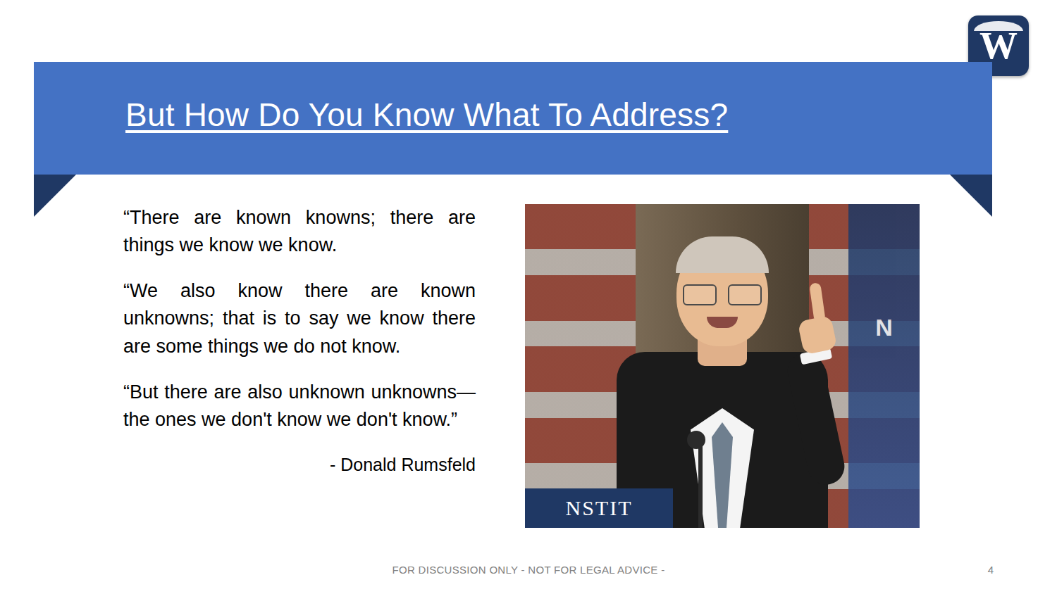But How Do You Know What To Address?
“There are known knowns; there are things we know we know.
“We also know there are known unknowns; that is to say we know there are some things we do not know.
“But there are also unknown unknowns—the ones we don't know we don't know.”
- Donald Rumsfeld
NSTIT
FOR DISCUSSION ONLY - NOT FOR LEGAL ADVICE -
4